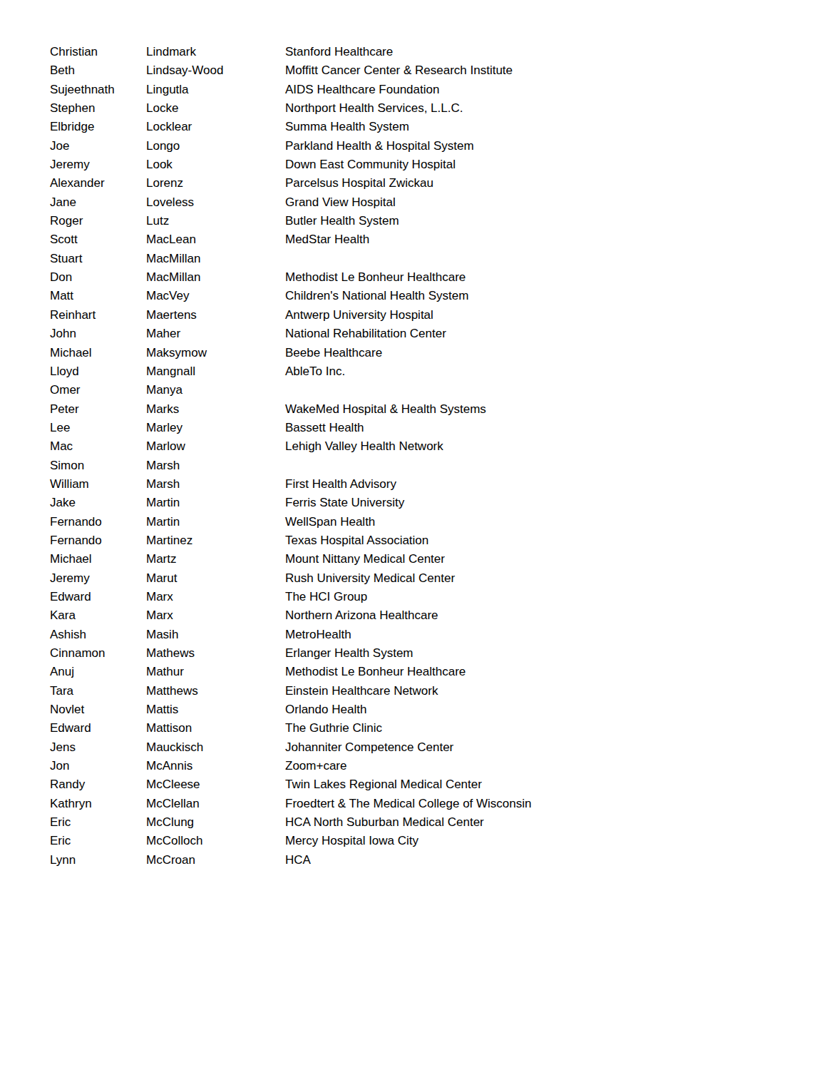| Christian | Lindmark | Stanford Healthcare |
| Beth | Lindsay-Wood | Moffitt Cancer Center & Research Institute |
| Sujeethnath | Lingutla | AIDS Healthcare Foundation |
| Stephen | Locke | Northport Health Services, L.L.C. |
| Elbridge | Locklear | Summa Health System |
| Joe | Longo | Parkland Health & Hospital System |
| Jeremy | Look | Down East Community Hospital |
| Alexander | Lorenz | Parcelsus Hospital Zwickau |
| Jane | Loveless | Grand View Hospital |
| Roger | Lutz | Butler Health System |
| Scott | MacLean | MedStar Health |
| Stuart | MacMillan | |
| Don | MacMillan | Methodist Le Bonheur Healthcare |
| Matt | MacVey | Children's National Health System |
| Reinhart | Maertens | Antwerp University Hospital |
| John | Maher | National Rehabilitation Center |
| Michael | Maksymow | Beebe Healthcare |
| Lloyd | Mangnall | AbleTo Inc. |
| Omer | Manya | |
| Peter | Marks | WakeMed Hospital & Health Systems |
| Lee | Marley | Bassett Health |
| Mac | Marlow | Lehigh Valley Health Network |
| Simon | Marsh | |
| William | Marsh | First Health Advisory |
| Jake | Martin | Ferris State University |
| Fernando | Martin | WellSpan Health |
| Fernando | Martinez | Texas Hospital Association |
| Michael | Martz | Mount Nittany Medical Center |
| Jeremy | Marut | Rush University Medical Center |
| Edward | Marx | The HCI Group |
| Kara | Marx | Northern Arizona Healthcare |
| Ashish | Masih | MetroHealth |
| Cinnamon | Mathews | Erlanger Health System |
| Anuj | Mathur | Methodist Le Bonheur Healthcare |
| Tara | Matthews | Einstein Healthcare Network |
| Novlet | Mattis | Orlando Health |
| Edward | Mattison | The Guthrie Clinic |
| Jens | Mauckisch | Johanniter Competence Center |
| Jon | McAnnis | Zoom+care |
| Randy | McCleese | Twin Lakes Regional Medical Center |
| Kathryn | McClellan | Froedtert & The Medical College of Wisconsin |
| Eric | McClung | HCA North Suburban Medical Center |
| Eric | McColloch | Mercy Hospital Iowa City |
| Lynn | McCroan | HCA |